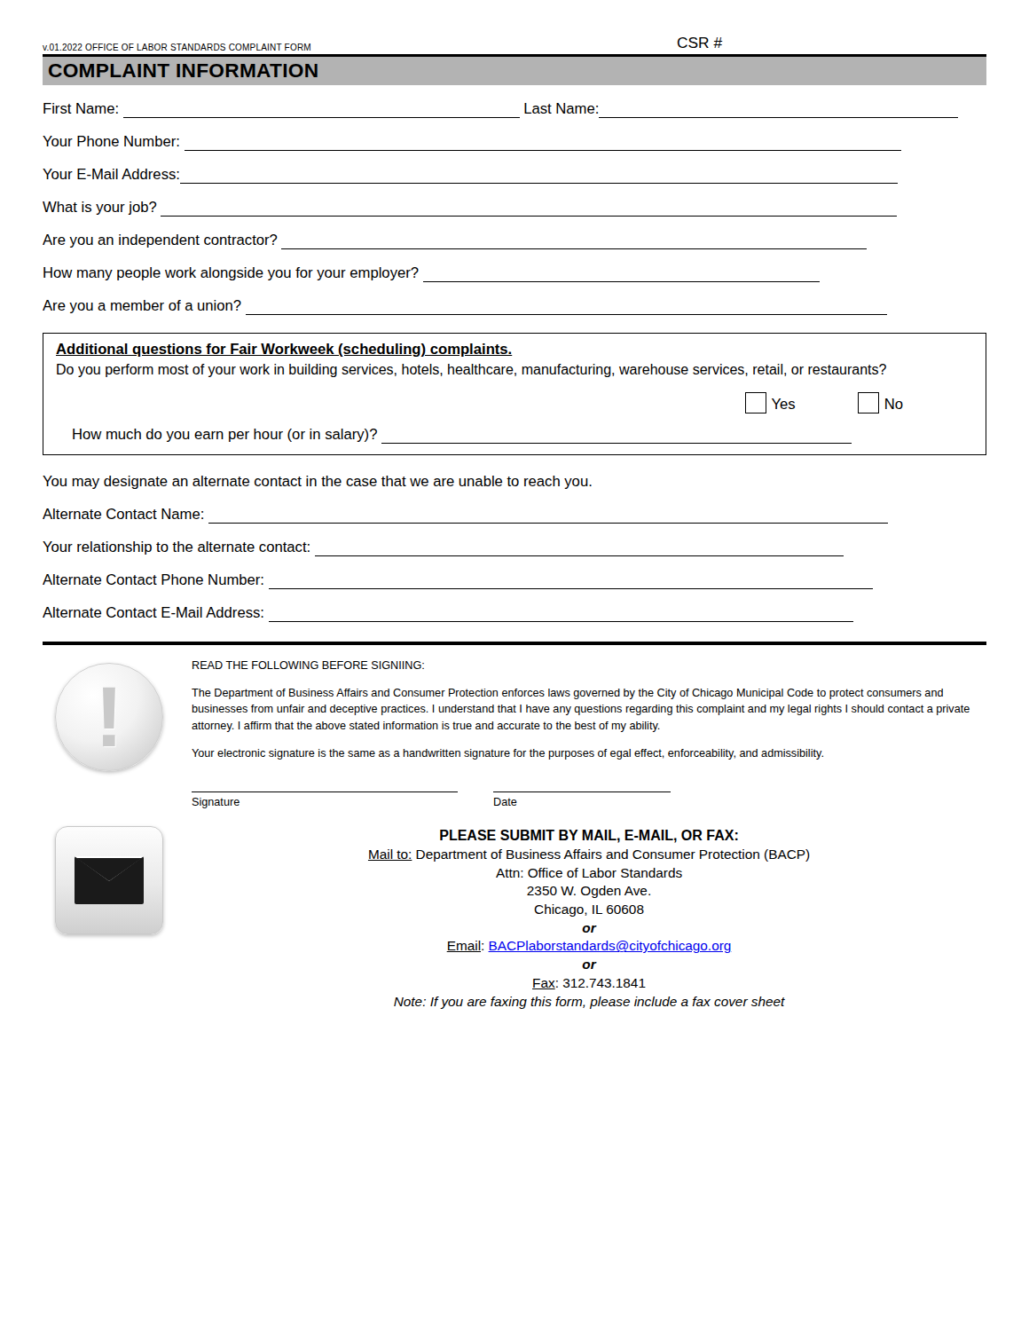v.01.2022 OFFICE OF LABOR STANDARDS COMPLAINT FORM
CSR #
COMPLAINT INFORMATION
First Name: Last Name:
Your Phone Number:
Your E-Mail Address:
What is your job?
Are you an independent contractor?
How many people work alongside you for your employer?
Are you a member of a union?
Additional questions for Fair Workweek (scheduling) complaints.
Do you perform most of your work in building services, hotels, healthcare, manufacturing, warehouse services, retail, or restaurants?
Yes No
How much do you earn per hour (or in salary)?
You may designate an alternate contact in the case that we are unable to reach you.
Alternate Contact Name:
Your relationship to the alternate contact:
Alternate Contact Phone Number:
Alternate Contact E-Mail Address:
!
READ THE FOLLOWING BEFORE SIGNIING:
The Department of Business Affairs and Consumer Protection enforces laws governed by the City of Chicago Municipal Code to protect consumers and businesses from unfair and deceptive practices. I understand that I have any questions regarding this complaint and my legal rights I should contact a private attorney. I affirm that the above stated information is true and accurate to the best of my ability.
Your electronic signature is the same as a handwritten signature for the purposes of egal effect, enforceability, and admissibility.
Signature
Date
PLEASE SUBMIT BY MAIL, E-MAIL, OR FAX:
Mail to: Department of Business Affairs and Consumer Protection (BACP)
Attn: Office of Labor Standards
2350 W. Ogden Ave.
Chicago, IL 60608
or
Email: BACPlaborstandards@cityofchicago.org
or
Fax: 312.743.1841
Note: If you are faxing this form, please include a fax cover sheet